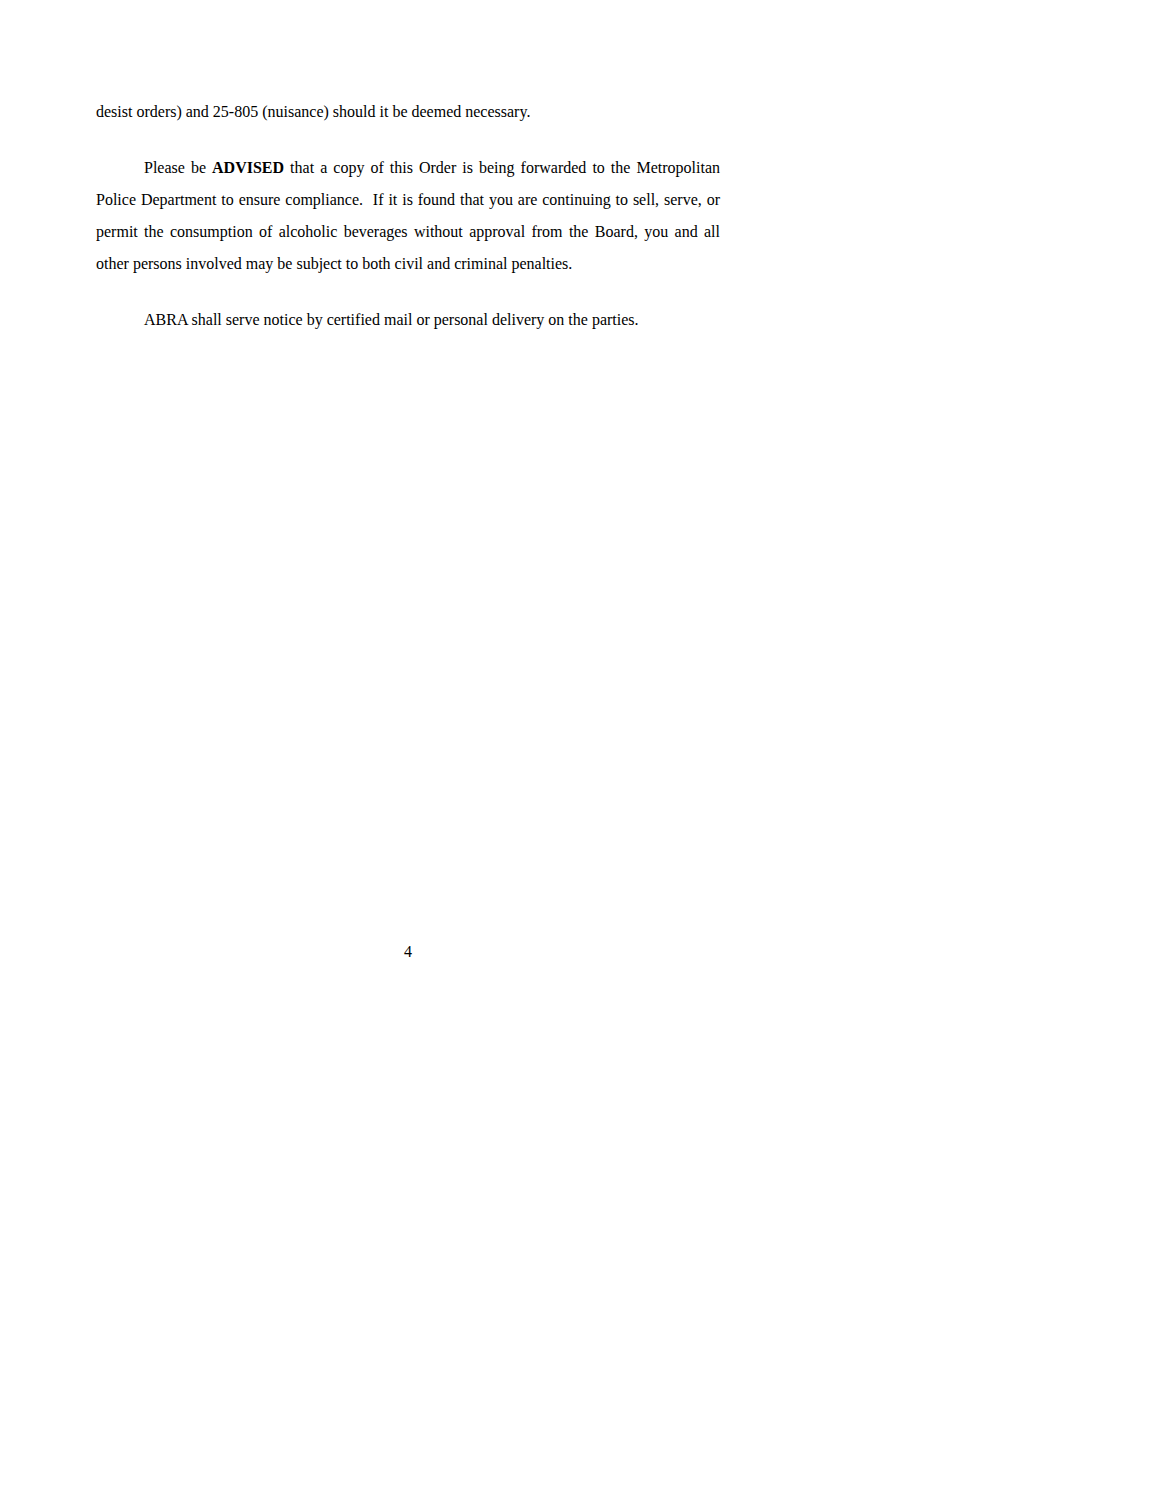desist orders) and 25-805 (nuisance) should it be deemed necessary.
Please be ADVISED that a copy of this Order is being forwarded to the Metropolitan Police Department to ensure compliance. If it is found that you are continuing to sell, serve, or permit the consumption of alcoholic beverages without approval from the Board, you and all other persons involved may be subject to both civil and criminal penalties.
ABRA shall serve notice by certified mail or personal delivery on the parties.
4